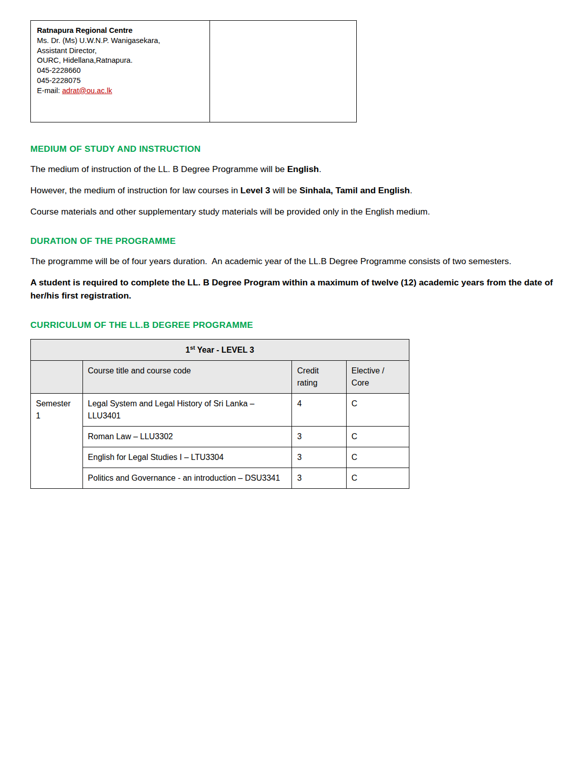| Ratnapura Regional Centre Ms. Dr. (Ms) U.W.N.P. Wanigasekara, Assistant Director, OURC, Hidellana,Ratnapura. 045-2228660 045-2228075 E-mail: adrat@ou.ac.lk | |
MEDIUM OF STUDY AND INSTRUCTION
The medium of instruction of the LL. B Degree Programme will be English.
However, the medium of instruction for law courses in Level 3 will be Sinhala, Tamil and English.
Course materials and other supplementary study materials will be provided only in the English medium.
DURATION OF THE PROGRAMME
The programme will be of four years duration. An academic year of the LL.B Degree Programme consists of two semesters.
A student is required to complete the LL. B Degree Program within a maximum of twelve (12) academic years from the date of her/his first registration.
CURRICULUM OF THE LL.B DEGREE PROGRAMME
| 1 st Year - LEVEL 3 |
| --- |
| | Course title and course code | Credit rating | Elective / Core |
| Semester 1 | Legal System and Legal History of Sri Lanka – LLU3401 | 4 | C |
| Roman Law – LLU3302 | 3 | C |
| English for Legal Studies I – LTU3304 | 3 | C |
| Politics and Governance - an introduction – DSU3341 | 3 | C |